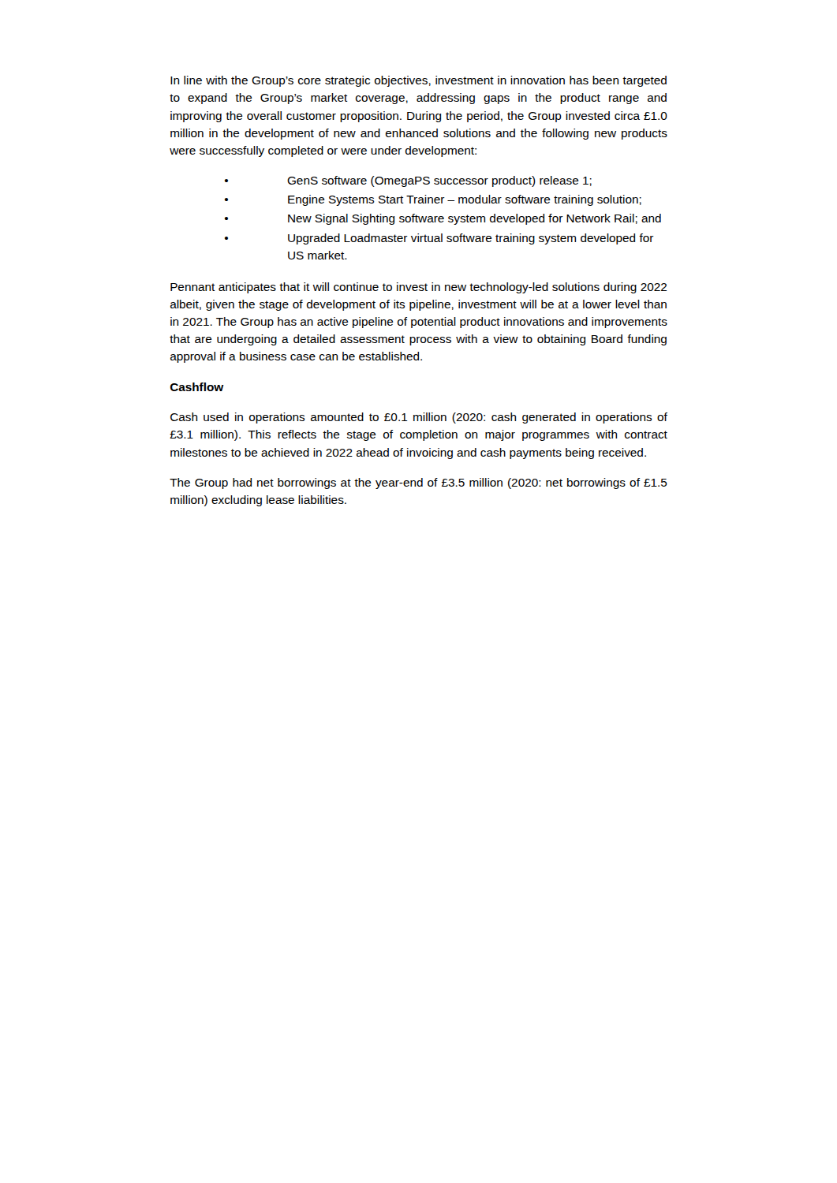In line with the Group’s core strategic objectives, investment in innovation has been targeted to expand the Group’s market coverage, addressing gaps in the product range and improving the overall customer proposition. During the period, the Group invested circa £1.0 million in the development of new and enhanced solutions and the following new products were successfully completed or were under development:
GenS software (OmegaPS successor product) release 1;
Engine Systems Start Trainer – modular software training solution;
New Signal Sighting software system developed for Network Rail; and
Upgraded Loadmaster virtual software training system developed for US market.
Pennant anticipates that it will continue to invest in new technology-led solutions during 2022 albeit, given the stage of development of its pipeline, investment will be at a lower level than in 2021. The Group has an active pipeline of potential product innovations and improvements that are undergoing a detailed assessment process with a view to obtaining Board funding approval if a business case can be established.
Cashflow
Cash used in operations amounted to £0.1 million (2020: cash generated in operations of £3.1 million). This reflects the stage of completion on major programmes with contract milestones to be achieved in 2022 ahead of invoicing and cash payments being received.
The Group had net borrowings at the year-end of £3.5 million (2020: net borrowings of £1.5 million) excluding lease liabilities.